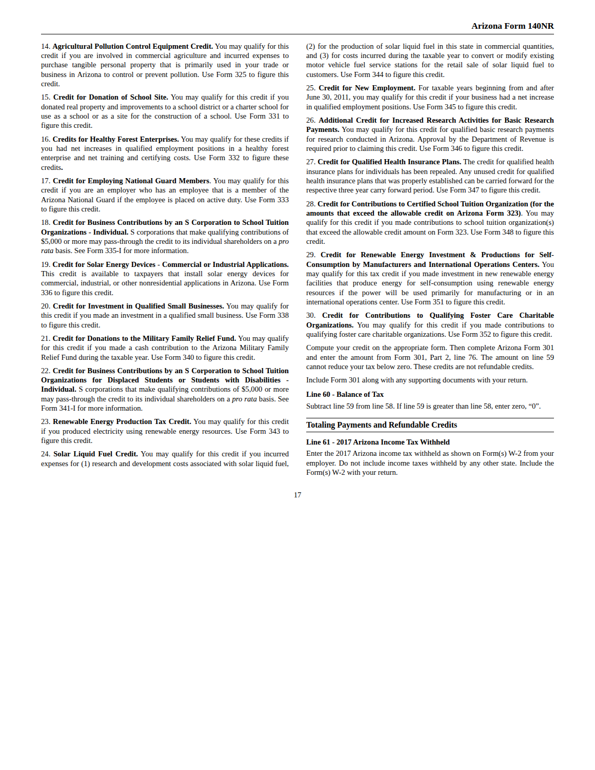Arizona Form 140NR
14. Agricultural Pollution Control Equipment Credit. You may qualify for this credit if you are involved in commercial agriculture and incurred expenses to purchase tangible personal property that is primarily used in your trade or business in Arizona to control or prevent pollution. Use Form 325 to figure this credit.
15. Credit for Donation of School Site. You may qualify for this credit if you donated real property and improvements to a school district or a charter school for use as a school or as a site for the construction of a school. Use Form 331 to figure this credit.
16. Credits for Healthy Forest Enterprises. You may qualify for these credits if you had net increases in qualified employment positions in a healthy forest enterprise and net training and certifying costs. Use Form 332 to figure these credits.
17. Credit for Employing National Guard Members. You may qualify for this credit if you are an employer who has an employee that is a member of the Arizona National Guard if the employee is placed on active duty. Use Form 333 to figure this credit.
18. Credit for Business Contributions by an S Corporation to School Tuition Organizations - Individual. S corporations that make qualifying contributions of $5,000 or more may pass-through the credit to its individual shareholders on a pro rata basis. See Form 335-I for more information.
19. Credit for Solar Energy Devices - Commercial or Industrial Applications. This credit is available to taxpayers that install solar energy devices for commercial, industrial, or other nonresidential applications in Arizona. Use Form 336 to figure this credit.
20. Credit for Investment in Qualified Small Businesses. You may qualify for this credit if you made an investment in a qualified small business. Use Form 338 to figure this credit.
21. Credit for Donations to the Military Family Relief Fund. You may qualify for this credit if you made a cash contribution to the Arizona Military Family Relief Fund during the taxable year. Use Form 340 to figure this credit.
22. Credit for Business Contributions by an S Corporation to School Tuition Organizations for Displaced Students or Students with Disabilities - Individual. S corporations that make qualifying contributions of $5,000 or more may pass-through the credit to its individual shareholders on a pro rata basis. See Form 341-I for more information.
23. Renewable Energy Production Tax Credit. You may qualify for this credit if you produced electricity using renewable energy resources. Use Form 343 to figure this credit.
24. Solar Liquid Fuel Credit. You may qualify for this credit if you incurred expenses for (1) research and development costs associated with solar liquid fuel, (2) for the production of solar liquid fuel in this state in commercial quantities, and (3) for costs incurred during the taxable year to convert or modify existing motor vehicle fuel service stations for the retail sale of solar liquid fuel to customers. Use Form 344 to figure this credit.
25. Credit for New Employment. For taxable years beginning from and after June 30, 2011, you may qualify for this credit if your business had a net increase in qualified employment positions. Use Form 345 to figure this credit.
26. Additional Credit for Increased Research Activities for Basic Research Payments. You may qualify for this credit for qualified basic research payments for research conducted in Arizona. Approval by the Department of Revenue is required prior to claiming this credit. Use Form 346 to figure this credit.
27. Credit for Qualified Health Insurance Plans. The credit for qualified health insurance plans for individuals has been repealed. Any unused credit for qualified health insurance plans that was properly established can be carried forward for the respective three year carry forward period. Use Form 347 to figure this credit.
28. Credit for Contributions to Certified School Tuition Organization (for the amounts that exceed the allowable credit on Arizona Form 323). You may qualify for this credit if you made contributions to school tuition organization(s) that exceed the allowable credit amount on Form 323. Use Form 348 to figure this credit.
29. Credit for Renewable Energy Investment & Productions for Self-Consumption by Manufacturers and International Operations Centers. You may qualify for this tax credit if you made investment in new renewable energy facilities that produce energy for self-consumption using renewable energy resources if the power will be used primarily for manufacturing or in an international operations center. Use Form 351 to figure this credit.
30. Credit for Contributions to Qualifying Foster Care Charitable Organizations. You may qualify for this credit if you made contributions to qualifying foster care charitable organizations. Use Form 352 to figure this credit.
Compute your credit on the appropriate form. Then complete Arizona Form 301 and enter the amount from Form 301, Part 2, line 76. The amount on line 59 cannot reduce your tax below zero. These credits are not refundable credits.
Include Form 301 along with any supporting documents with your return.
Line 60 - Balance of Tax
Subtract line 59 from line 58. If line 59 is greater than line 58, enter zero, “0”.
Totaling Payments and Refundable Credits
Line 61 - 2017 Arizona Income Tax Withheld
Enter the 2017 Arizona income tax withheld as shown on Form(s) W-2 from your employer. Do not include income taxes withheld by any other state. Include the Form(s) W-2 with your return.
17